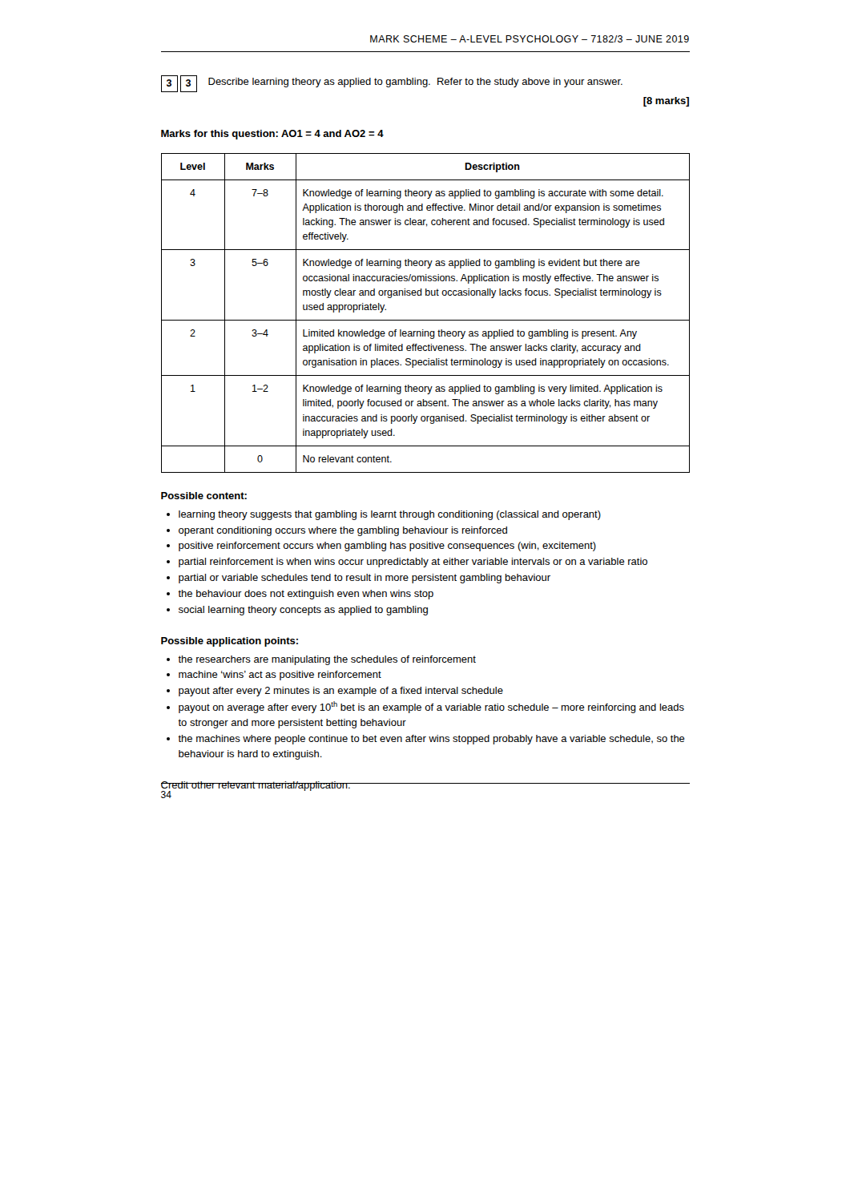MARK SCHEME – A-LEVEL PSYCHOLOGY – 7182/3 – JUNE 2019
33
Describe learning theory as applied to gambling. Refer to the study above in your answer.
[8 marks]
Marks for this question: AO1 = 4 and AO2 = 4
| Level | Marks | Description |
| --- | --- | --- |
| 4 | 7–8 | Knowledge of learning theory as applied to gambling is accurate with some detail. Application is thorough and effective. Minor detail and/or expansion is sometimes lacking. The answer is clear, coherent and focused. Specialist terminology is used effectively. |
| 3 | 5–6 | Knowledge of learning theory as applied to gambling is evident but there are occasional inaccuracies/omissions. Application is mostly effective. The answer is mostly clear and organised but occasionally lacks focus. Specialist terminology is used appropriately. |
| 2 | 3–4 | Limited knowledge of learning theory as applied to gambling is present. Any application is of limited effectiveness. The answer lacks clarity, accuracy and organisation in places. Specialist terminology is used inappropriately on occasions. |
| 1 | 1–2 | Knowledge of learning theory as applied to gambling is very limited. Application is limited, poorly focused or absent. The answer as a whole lacks clarity, has many inaccuracies and is poorly organised. Specialist terminology is either absent or inappropriately used. |
| | 0 | No relevant content. |
Possible content:
learning theory suggests that gambling is learnt through conditioning (classical and operant)
operant conditioning occurs where the gambling behaviour is reinforced
positive reinforcement occurs when gambling has positive consequences (win, excitement)
partial reinforcement is when wins occur unpredictably at either variable intervals or on a variable ratio
partial or variable schedules tend to result in more persistent gambling behaviour
the behaviour does not extinguish even when wins stop
social learning theory concepts as applied to gambling
Possible application points:
the researchers are manipulating the schedules of reinforcement
machine ‘wins’ act as positive reinforcement
payout after every 2 minutes is an example of a fixed interval schedule
payout on average after every 10th bet is an example of a variable ratio schedule – more reinforcing and leads to stronger and more persistent betting behaviour
the machines where people continue to bet even after wins stopped probably have a variable schedule, so the behaviour is hard to extinguish.
Credit other relevant material/application.
34